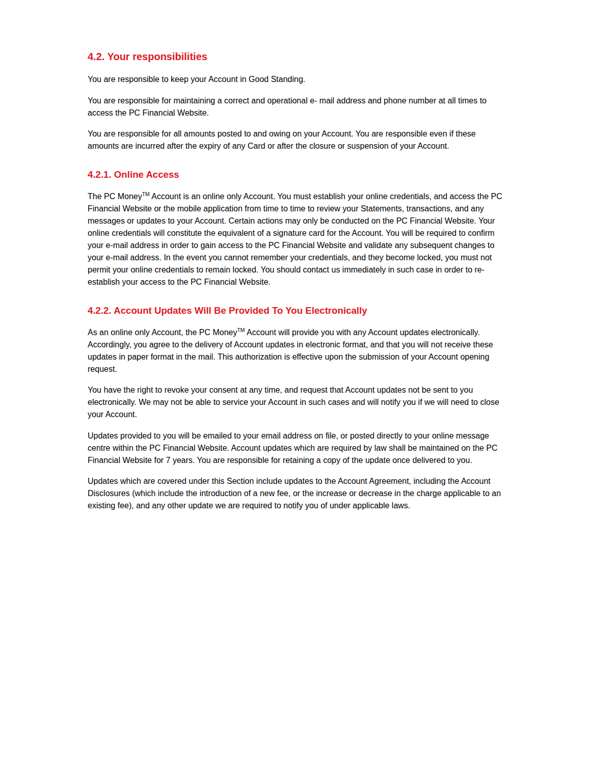4.2. Your responsibilities
You are responsible to keep your Account in Good Standing.
You are responsible for maintaining a correct and operational e- mail address and phone number at all times to access the PC Financial Website.
You are responsible for all amounts posted to and owing on your Account. You are responsible even if these amounts are incurred after the expiry of any Card or after the closure or suspension of your Account.
4.2.1. Online Access
The PC MoneyTM Account is an online only Account. You must establish your online credentials, and access the PC Financial Website or the mobile application from time to time to review your Statements, transactions, and any messages or updates to your Account. Certain actions may only be conducted on the PC Financial Website. Your online credentials will constitute the equivalent of a signature card for the Account. You will be required to confirm your e-mail address in order to gain access to the PC Financial Website and validate any subsequent changes to your e-mail address. In the event you cannot remember your credentials, and they become locked, you must not permit your online credentials to remain locked. You should contact us immediately in such case in order to re-establish your access to the PC Financial Website.
4.2.2. Account Updates Will Be Provided To You Electronically
As an online only Account, the PC MoneyTM Account will provide you with any Account updates electronically. Accordingly, you agree to the delivery of Account updates in electronic format, and that you will not receive these updates in paper format in the mail. This authorization is effective upon the submission of your Account opening request.
You have the right to revoke your consent at any time, and request that Account updates not be sent to you electronically. We may not be able to service your Account in such cases and will notify you if we will need to close your Account.
Updates provided to you will be emailed to your email address on file, or posted directly to your online message centre within the PC Financial Website. Account updates which are required by law shall be maintained on the PC Financial Website for 7 years. You are responsible for retaining a copy of the update once delivered to you.
Updates which are covered under this Section include updates to the Account Agreement, including the Account Disclosures (which include the introduction of a new fee, or the increase or decrease in the charge applicable to an existing fee), and any other update we are required to notify you of under applicable laws.